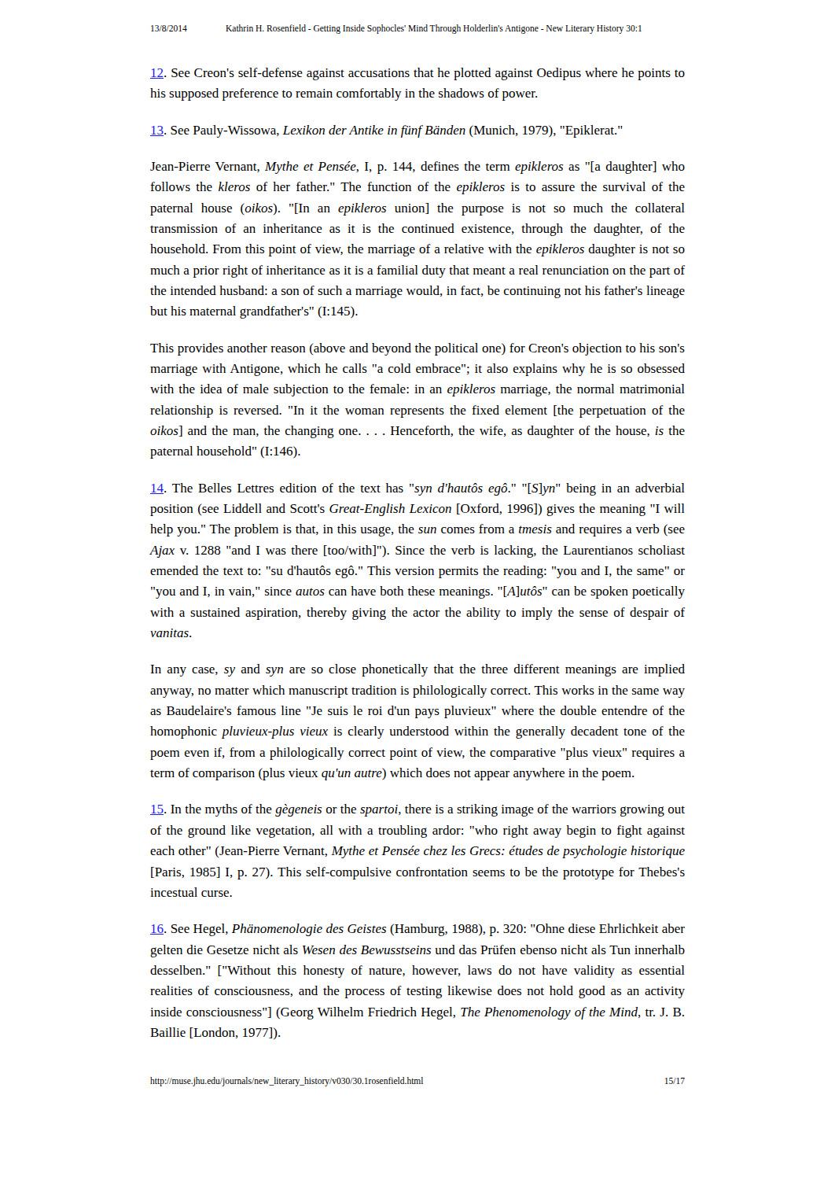13/8/2014 Kathrin H. Rosenfield - Getting Inside Sophocles' Mind Through Holderlin's Antigone - New Literary History 30:1
12. See Creon's self-defense against accusations that he plotted against Oedipus where he points to his supposed preference to remain comfortably in the shadows of power.
13. See Pauly-Wissowa, Lexikon der Antike in fünf Bänden (Munich, 1979), "Epiklerat."
Jean-Pierre Vernant, Mythe et Pensée, I, p. 144, defines the term epikleros as "[a daughter] who follows the kleros of her father." The function of the epikleros is to assure the survival of the paternal house (oikos). "[In an epikleros union] the purpose is not so much the collateral transmission of an inheritance as it is the continued existence, through the daughter, of the household. From this point of view, the marriage of a relative with the epikleros daughter is not so much a prior right of inheritance as it is a familial duty that meant a real renunciation on the part of the intended husband: a son of such a marriage would, in fact, be continuing not his father's lineage but his maternal grandfather's" (I:145).
This provides another reason (above and beyond the political one) for Creon's objection to his son's marriage with Antigone, which he calls "a cold embrace"; it also explains why he is so obsessed with the idea of male subjection to the female: in an epikleros marriage, the normal matrimonial relationship is reversed. "In it the woman represents the fixed element [the perpetuation of the oikos] and the man, the changing one. . . . Henceforth, the wife, as daughter of the house, is the paternal household" (I:146).
14. The Belles Lettres edition of the text has "syn d'hautôs egô." "[S]yn" being in an adverbial position (see Liddell and Scott's Great-English Lexicon [Oxford, 1996]) gives the meaning "I will help you." The problem is that, in this usage, the sun comes from a tmesis and requires a verb (see Ajax v. 1288 "and I was there [too/with]"). Since the verb is lacking, the Laurentianos scholiast emended the text to: "su d'hautôs egô." This version permits the reading: "you and I, the same" or "you and I, in vain," since autos can have both these meanings. "[A]utôs" can be spoken poetically with a sustained aspiration, thereby giving the actor the ability to imply the sense of despair of vanitas.
In any case, sy and syn are so close phonetically that the three different meanings are implied anyway, no matter which manuscript tradition is philologically correct. This works in the same way as Baudelaire's famous line "Je suis le roi d'un pays pluvieux" where the double entendre of the homophonic pluvieux-plus vieux is clearly understood within the generally decadent tone of the poem even if, from a philologically correct point of view, the comparative "plus vieux" requires a term of comparison (plus vieux qu'un autre) which does not appear anywhere in the poem.
15. In the myths of the gègeneis or the spartoi, there is a striking image of the warriors growing out of the ground like vegetation, all with a troubling ardor: "who right away begin to fight against each other" (Jean-Pierre Vernant, Mythe et Pensée chez les Grecs: études de psychologie historique [Paris, 1985] I, p. 27). This self-compulsive confrontation seems to be the prototype for Thebes's incestual curse.
16. See Hegel, Phänomenologie des Geistes (Hamburg, 1988), p. 320: "Ohne diese Ehrlichkeit aber gelten die Gesetze nicht als Wesen des Bewusstseins und das Prüfen ebenso nicht als Tun innerhalb desselben." ["Without this honesty of nature, however, laws do not have validity as essential realities of consciousness, and the process of testing likewise does not hold good as an activity inside consciousness"] (Georg Wilhelm Friedrich Hegel, The Phenomenology of the Mind, tr. J. B. Baillie [London, 1977]).
http://muse.jhu.edu/journals/new_literary_history/v030/30.1rosenfield.html 15/17